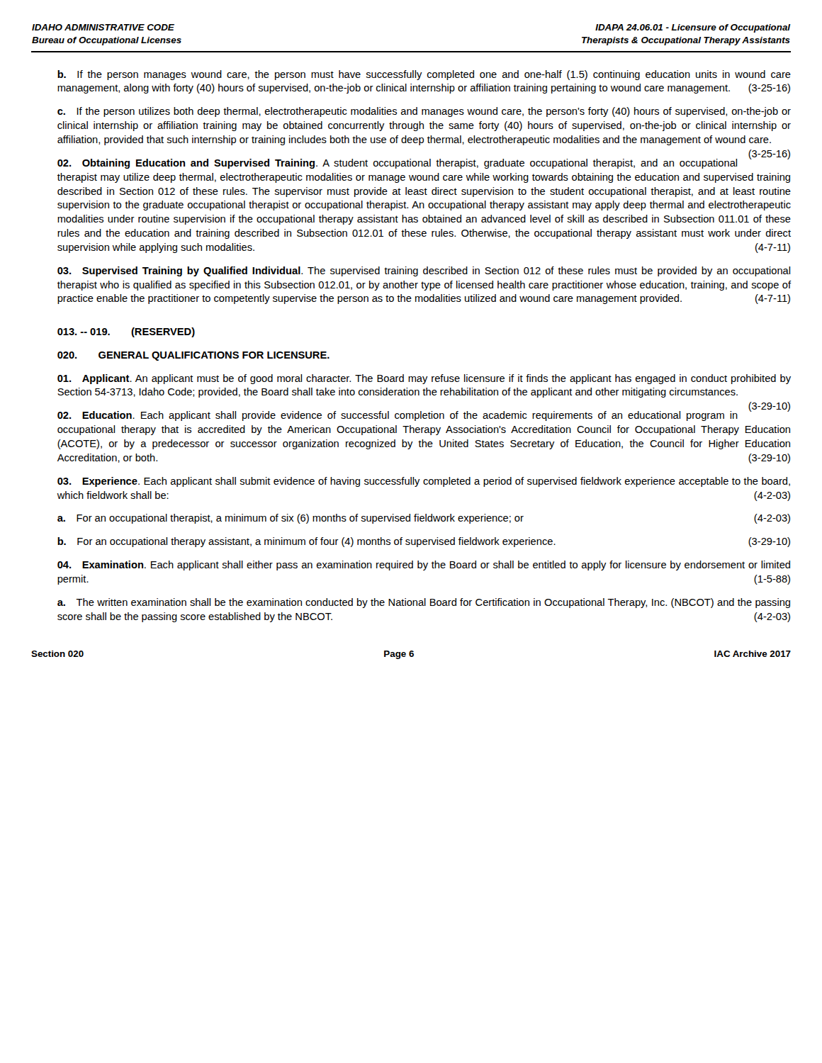| IDAHO ADMINISTRATIVE CODE Bureau of Occupational Licenses | IDAPA 24.06.01 - Licensure of Occupational Therapists & Occupational Therapy Assistants |
b. If the person manages wound care, the person must have successfully completed one and one-half (1.5) continuing education units in wound care management, along with forty (40) hours of supervised, on-the-job or clinical internship or affiliation training pertaining to wound care management.(3-25-16)
c. If the person utilizes both deep thermal, electrotherapeutic modalities and manages wound care, the person's forty (40) hours of supervised, on-the-job or clinical internship or affiliation training may be obtained concurrently through the same forty (40) hours of supervised, on-the-job or clinical internship or affiliation, provided that such internship or training includes both the use of deep thermal, electrotherapeutic modalities and the management of wound care.(3-25-16)
02. Obtaining Education and Supervised Training. A student occupational therapist, graduate occupational therapist, and an occupational therapist may utilize deep thermal, electrotherapeutic modalities or manage wound care while working towards obtaining the education and supervised training described in Section 012 of these rules. The supervisor must provide at least direct supervision to the student occupational therapist, and at least routine supervision to the graduate occupational therapist or occupational therapist. An occupational therapy assistant may apply deep thermal and electrotherapeutic modalities under routine supervision if the occupational therapy assistant has obtained an advanced level of skill as described in Subsection 011.01 of these rules and the education and training described in Subsection 012.01 of these rules. Otherwise, the occupational therapy assistant must work under direct supervision while applying such modalities.(4-7-11)
03. Supervised Training by Qualified Individual. The supervised training described in Section 012 of these rules must be provided by an occupational therapist who is qualified as specified in this Subsection 012.01, or by another type of licensed health care practitioner whose education, training, and scope of practice enable the practitioner to competently supervise the person as to the modalities utilized and wound care management provided.(4-7-11)
013. -- 019.  (RESERVED)
020.  GENERAL QUALIFICATIONS FOR LICENSURE.
01. Applicant. An applicant must be of good moral character. The Board may refuse licensure if it finds the applicant has engaged in conduct prohibited by Section 54-3713, Idaho Code; provided, the Board shall take into consideration the rehabilitation of the applicant and other mitigating circumstances.(3-29-10)
02. Education. Each applicant shall provide evidence of successful completion of the academic requirements of an educational program in occupational therapy that is accredited by the American Occupational Therapy Association's Accreditation Council for Occupational Therapy Education (ACOTE), or by a predecessor or successor organization recognized by the United States Secretary of Education, the Council for Higher Education Accreditation, or both.(3-29-10)
03. Experience. Each applicant shall submit evidence of having successfully completed a period of supervised fieldwork experience acceptable to the board, which fieldwork shall be:(4-2-03)
a. For an occupational therapist, a minimum of six (6) months of supervised fieldwork experience; or(4-2-03)
b. For an occupational therapy assistant, a minimum of four (4) months of supervised fieldwork experience.(3-29-10)
04. Examination. Each applicant shall either pass an examination required by the Board or shall be entitled to apply for licensure by endorsement or limited permit.(1-5-88)
a. The written examination shall be the examination conducted by the National Board for Certification in Occupational Therapy, Inc. (NBCOT) and the passing score shall be the passing score established by the NBCOT.(4-2-03)
Section 020 Page 6 IAC Archive 2017